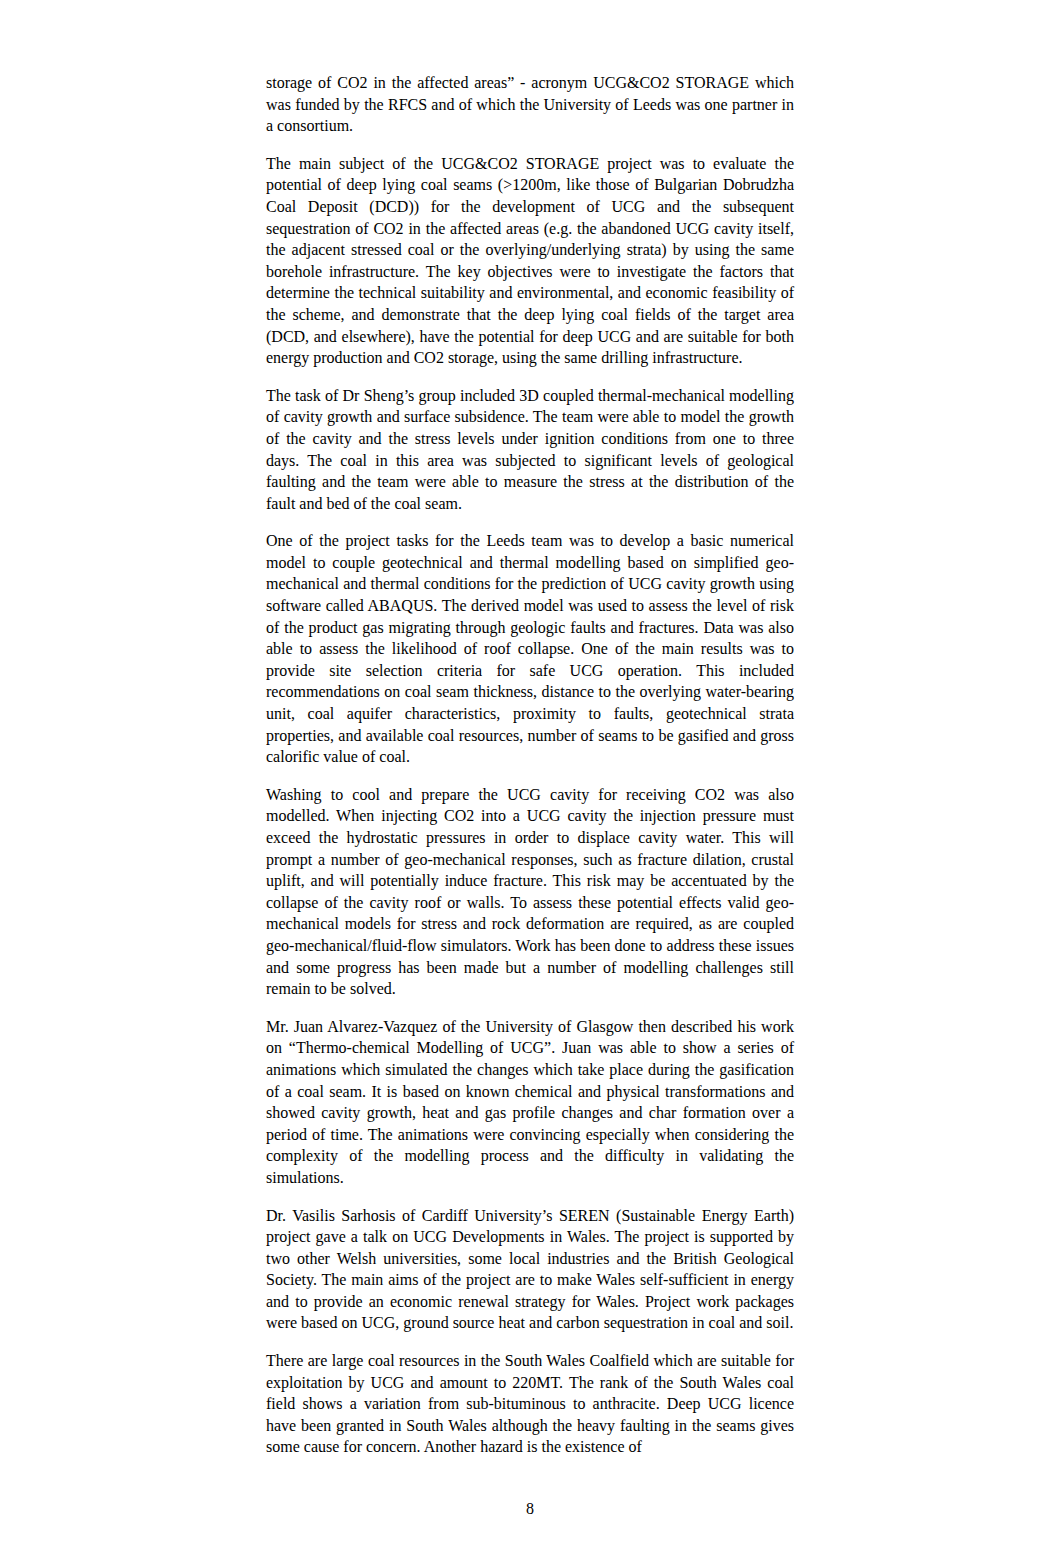storage of CO2 in the affected areas” - acronym UCG&CO2 STORAGE which was funded by the RFCS and of which the University of Leeds was one partner in a consortium.
The main subject of the UCG&CO2 STORAGE project was to evaluate the potential of deep lying coal seams (>1200m, like those of Bulgarian Dobrudzha Coal Deposit (DCD)) for the development of UCG and the subsequent sequestration of CO2 in the affected areas (e.g. the abandoned UCG cavity itself, the adjacent stressed coal or the overlying/underlying strata) by using the same borehole infrastructure. The key objectives were to investigate the factors that determine the technical suitability and environmental, and economic feasibility of the scheme, and demonstrate that the deep lying coal fields of the target area (DCD, and elsewhere), have the potential for deep UCG and are suitable for both energy production and CO2 storage, using the same drilling infrastructure.
The task of Dr Sheng’s group included 3D coupled thermal-mechanical modelling of cavity growth and surface subsidence. The team were able to model the growth of the cavity and the stress levels under ignition conditions from one to three days. The coal in this area was subjected to significant levels of geological faulting and the team were able to measure the stress at the distribution of the fault and bed of the coal seam.
One of the project tasks for the Leeds team was to develop a basic numerical model to couple geotechnical and thermal modelling based on simplified geo-mechanical and thermal conditions for the prediction of UCG cavity growth using software called ABAQUS. The derived model was used to assess the level of risk of the product gas migrating through geologic faults and fractures. Data was also able to assess the likelihood of roof collapse. One of the main results was to provide site selection criteria for safe UCG operation. This included recommendations on coal seam thickness, distance to the overlying water-bearing unit, coal aquifer characteristics, proximity to faults, geotechnical strata properties, and available coal resources, number of seams to be gasified and gross calorific value of coal.
Washing to cool and prepare the UCG cavity for receiving CO2 was also modelled. When injecting CO2 into a UCG cavity the injection pressure must exceed the hydrostatic pressures in order to displace cavity water. This will prompt a number of geo-mechanical responses, such as fracture dilation, crustal uplift, and will potentially induce fracture. This risk may be accentuated by the collapse of the cavity roof or walls. To assess these potential effects valid geo-mechanical models for stress and rock deformation are required, as are coupled geo-mechanical/fluid-flow simulators. Work has been done to address these issues and some progress has been made but a number of modelling challenges still remain to be solved.
Mr. Juan Alvarez-Vazquez of the University of Glasgow then described his work on “Thermo-chemical Modelling of UCG”. Juan was able to show a series of animations which simulated the changes which take place during the gasification of a coal seam. It is based on known chemical and physical transformations and showed cavity growth, heat and gas profile changes and char formation over a period of time. The animations were convincing especially when considering the complexity of the modelling process and the difficulty in validating the simulations.
Dr. Vasilis Sarhosis of Cardiff University’s SEREN (Sustainable Energy Earth) project gave a talk on UCG Developments in Wales. The project is supported by two other Welsh universities, some local industries and the British Geological Society. The main aims of the project are to make Wales self-sufficient in energy and to provide an economic renewal strategy for Wales. Project work packages were based on UCG, ground source heat and carbon sequestration in coal and soil.
There are large coal resources in the South Wales Coalfield which are suitable for exploitation by UCG and amount to 220MT. The rank of the South Wales coal field shows a variation from sub-bituminous to anthracite. Deep UCG licence have been granted in South Wales although the heavy faulting in the seams gives some cause for concern. Another hazard is the existence of
8